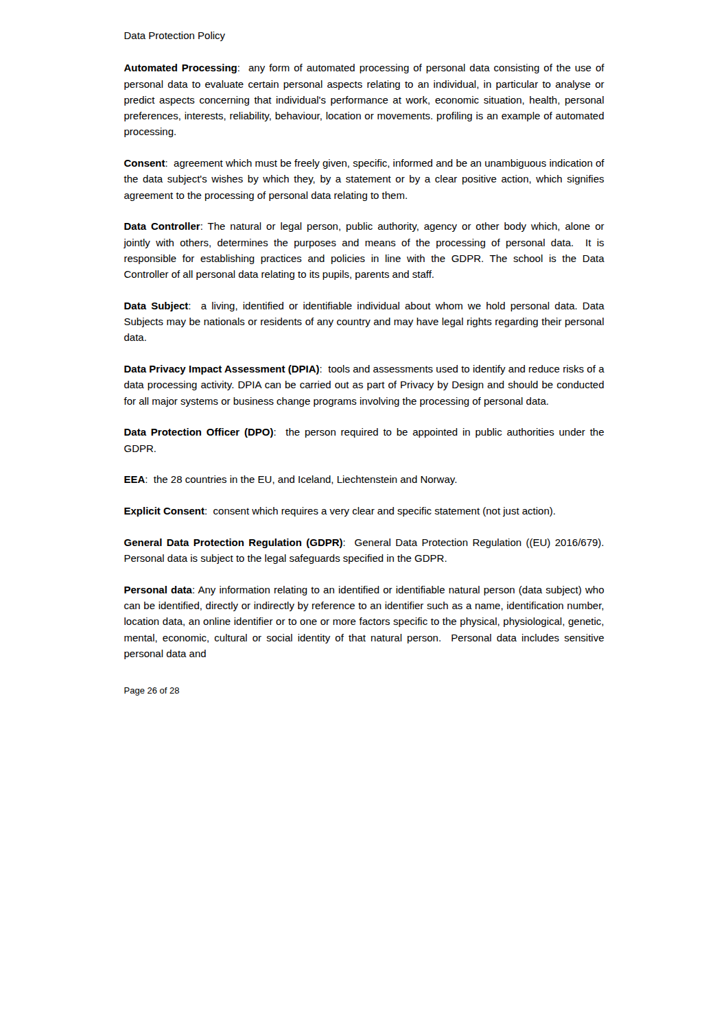Data Protection Policy
Automated Processing
: any form of automated processing of personal data consisting of the use of personal data to evaluate certain personal aspects relating to an individual, in particular to analyse or predict aspects concerning that individual's performance at work, economic situation, health, personal preferences, interests, reliability, behaviour, location or movements. profiling is an example of automated processing.
Consent
: agreement which must be freely given, specific, informed and be an unambiguous indication of the data subject's wishes by which they, by a statement or by a clear positive action, which signifies agreement to the processing of personal data relating to them.
Data Controller
: The natural or legal person, public authority, agency or other body which, alone or jointly with others, determines the purposes and means of the processing of personal data. It is responsible for establishing practices and policies in line with the GDPR. The school is the Data Controller of all personal data relating to its pupils, parents and staff.
Data Subject
: a living, identified or identifiable individual about whom we hold personal data. Data Subjects may be nationals or residents of any country and may have legal rights regarding their personal data.
Data Privacy Impact Assessment (DPIA)
: tools and assessments used to identify and reduce risks of a data processing activity. DPIA can be carried out as part of Privacy by Design and should be conducted for all major systems or business change programs involving the processing of personal data.
Data Protection Officer (DPO)
: the person required to be appointed in public authorities under the GDPR.
EEA
: the 28 countries in the EU, and Iceland, Liechtenstein and Norway.
Explicit Consent
: consent which requires a very clear and specific statement (not just action).
General Data Protection Regulation (GDPR)
: General Data Protection Regulation ((EU) 2016/679). Personal data is subject to the legal safeguards specified in the GDPR.
Personal data
: Any information relating to an identified or identifiable natural person (data subject) who can be identified, directly or indirectly by reference to an identifier such as a name, identification number, location data, an online identifier or to one or more factors specific to the physical, physiological, genetic, mental, economic, cultural or social identity of that natural person. Personal data includes sensitive personal data and
Page 26 of 28